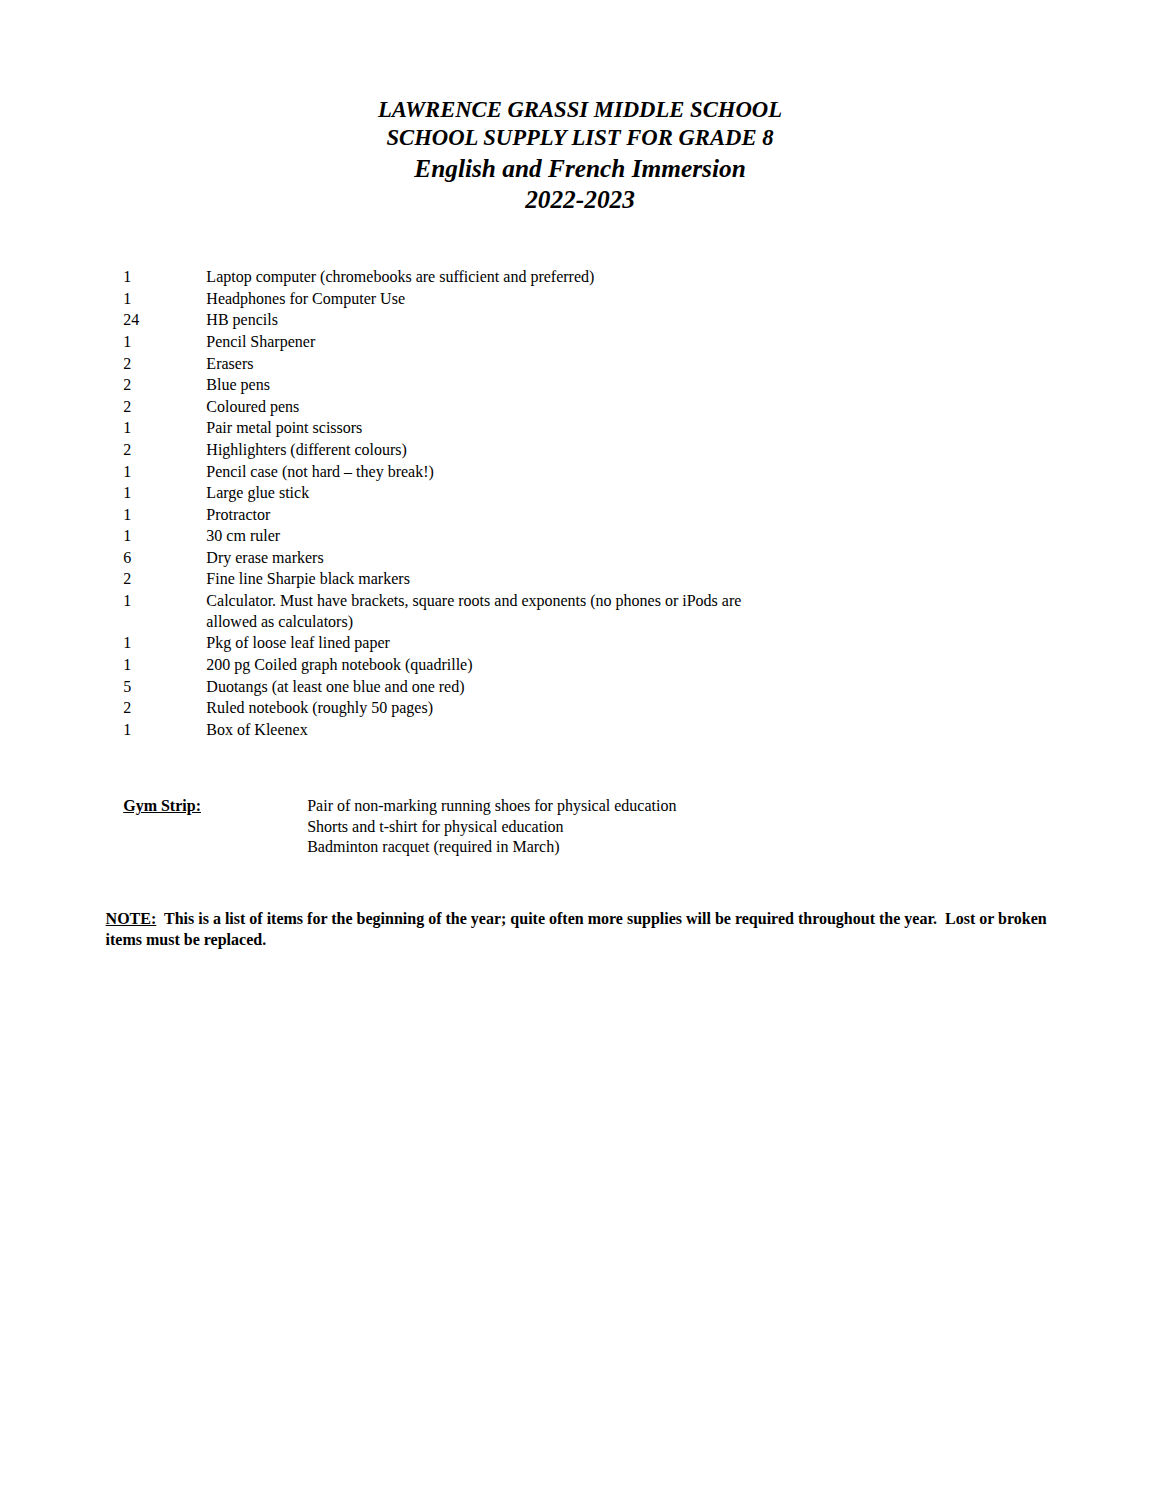LAWRENCE GRASSI MIDDLE SCHOOL
SCHOOL SUPPLY LIST FOR GRADE 8
English and French Immersion 2022-2023
| 1 | Laptop computer (chromebooks are sufficient and preferred) |
| 1 | Headphones for Computer Use |
| 24 | HB pencils |
| 1 | Pencil Sharpener |
| 2 | Erasers |
| 2 | Blue pens |
| 2 | Coloured pens |
| 1 | Pair metal point scissors |
| 2 | Highlighters (different colours) |
| 1 | Pencil case (not hard – they break!) |
| 1 | Large glue stick |
| 1 | Protractor |
| 1 | 30 cm ruler |
| 6 | Dry erase markers |
| 2 | Fine line Sharpie black markers |
| 1 | Calculator. Must have brackets, square roots and exponents (no phones or iPods are allowed as calculators) |
| 1 | Pkg of loose leaf lined paper |
| 1 | 200 pg Coiled graph notebook (quadrille) |
| 5 | Duotangs (at least one blue and one red) |
| 2 | Ruled notebook (roughly 50 pages) |
| 1 | Box of Kleenex |
| Gym Strip: | Pair of non-marking running shoes for physical education Shorts and t-shirt for physical education Badminton racquet (required in March) |
NOTE: This is a list of items for the beginning of the year; quite often more supplies will be required throughout the year. Lost or broken items must be replaced.